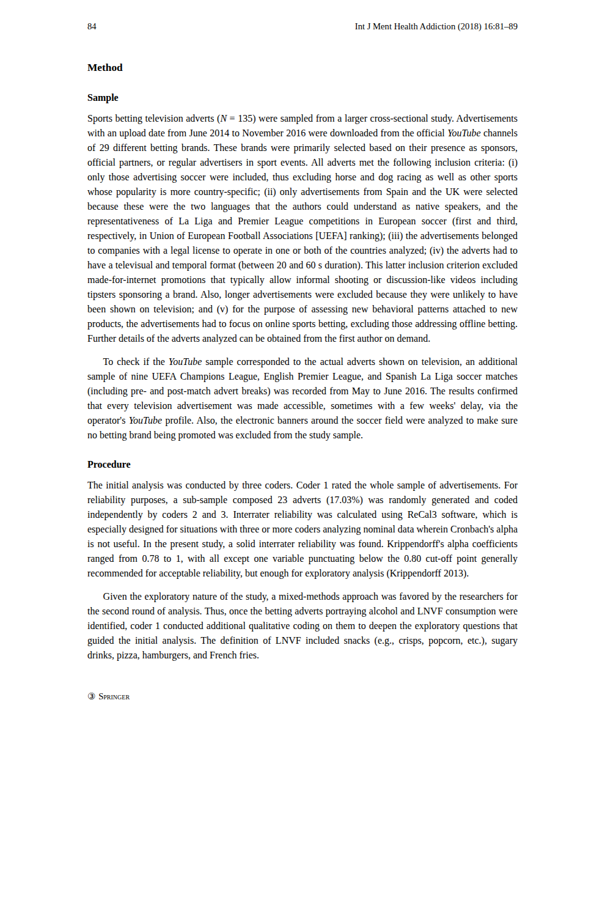84 Int J Ment Health Addiction (2018) 16:81–89
Method
Sample
Sports betting television adverts (N = 135) were sampled from a larger cross-sectional study. Advertisements with an upload date from June 2014 to November 2016 were downloaded from the official YouTube channels of 29 different betting brands. These brands were primarily selected based on their presence as sponsors, official partners, or regular advertisers in sport events. All adverts met the following inclusion criteria: (i) only those advertising soccer were included, thus excluding horse and dog racing as well as other sports whose popularity is more country-specific; (ii) only advertisements from Spain and the UK were selected because these were the two languages that the authors could understand as native speakers, and the representativeness of La Liga and Premier League competitions in European soccer (first and third, respectively, in Union of European Football Associations [UEFA] ranking); (iii) the advertisements belonged to companies with a legal license to operate in one or both of the countries analyzed; (iv) the adverts had to have a televisual and temporal format (between 20 and 60 s duration). This latter inclusion criterion excluded made-for-internet promotions that typically allow informal shooting or discussion-like videos including tipsters sponsoring a brand. Also, longer advertisements were excluded because they were unlikely to have been shown on television; and (v) for the purpose of assessing new behavioral patterns attached to new products, the advertisements had to focus on online sports betting, excluding those addressing offline betting. Further details of the adverts analyzed can be obtained from the first author on demand.
To check if the YouTube sample corresponded to the actual adverts shown on television, an additional sample of nine UEFA Champions League, English Premier League, and Spanish La Liga soccer matches (including pre- and post-match advert breaks) was recorded from May to June 2016. The results confirmed that every television advertisement was made accessible, sometimes with a few weeks' delay, via the operator's YouTube profile. Also, the electronic banners around the soccer field were analyzed to make sure no betting brand being promoted was excluded from the study sample.
Procedure
The initial analysis was conducted by three coders. Coder 1 rated the whole sample of advertisements. For reliability purposes, a sub-sample composed 23 adverts (17.03%) was randomly generated and coded independently by coders 2 and 3. Interrater reliability was calculated using ReCal3 software, which is especially designed for situations with three or more coders analyzing nominal data wherein Cronbach's alpha is not useful. In the present study, a solid interrater reliability was found. Krippendorff's alpha coefficients ranged from 0.78 to 1, with all except one variable punctuating below the 0.80 cut-off point generally recommended for acceptable reliability, but enough for exploratory analysis (Krippendorff 2013).
Given the exploratory nature of the study, a mixed-methods approach was favored by the researchers for the second round of analysis. Thus, once the betting adverts portraying alcohol and LNVF consumption were identified, coder 1 conducted additional qualitative coding on them to deepen the exploratory questions that guided the initial analysis. The definition of LNVF included snacks (e.g., crisps, popcorn, etc.), sugary drinks, pizza, hamburgers, and French fries.
③ Springer